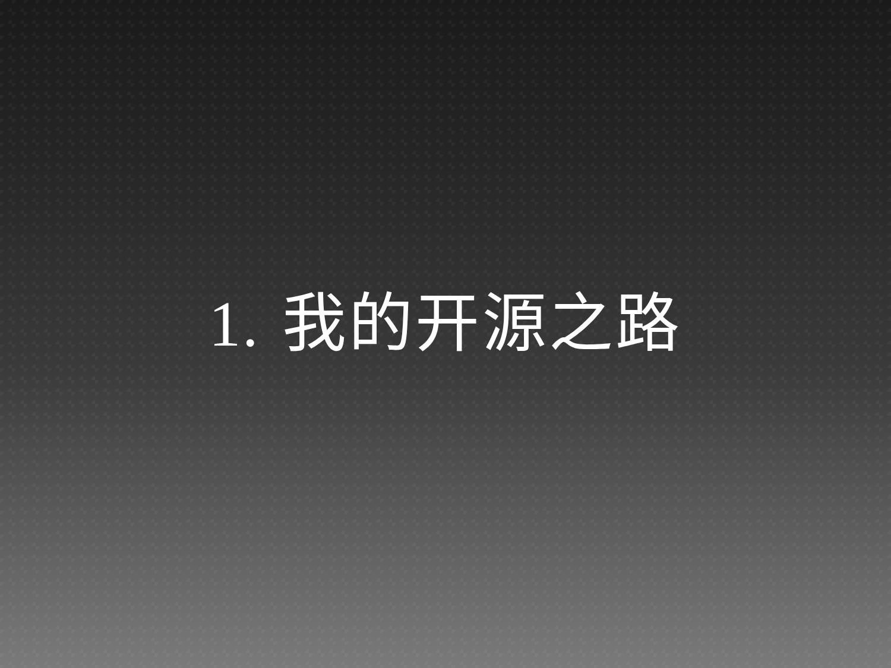1. 我的开源之路